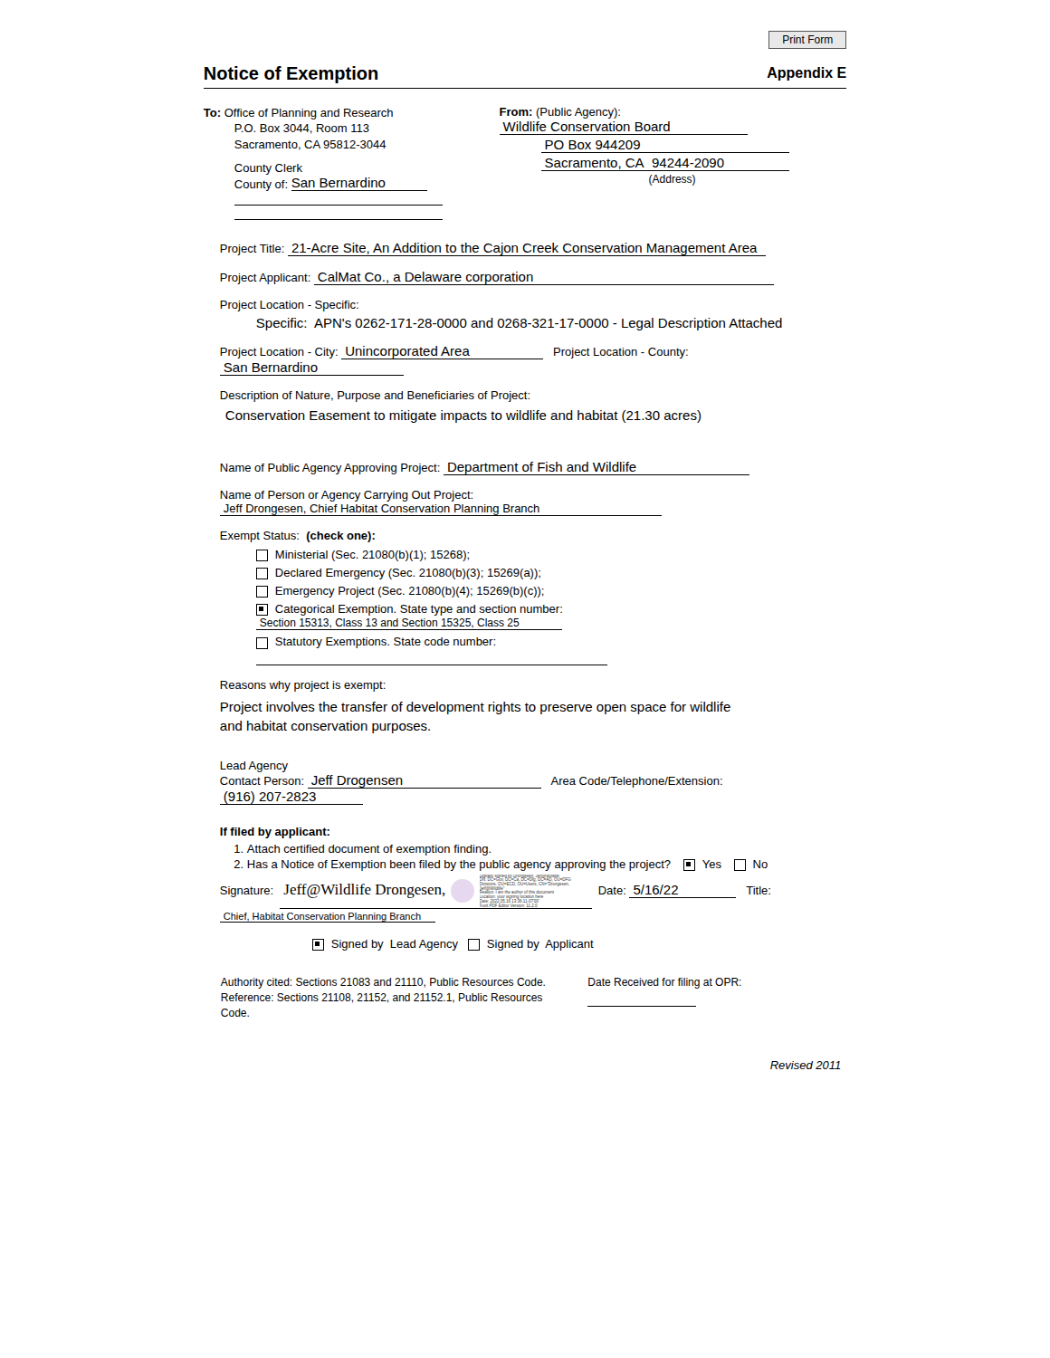Print Form
Notice of Exemption
Appendix E
| To: Office of Planning and Research P.O. Box 3044, Room 113 Sacramento, CA 95812-3044 County Clerk County of: San Bernardino | From: (Public Agency): Wildlife Conservation Board PO Box 944209 Sacramento, CA 94244-2090 (Address) |
Project Title: 21-Acre Site, An Addition to the Cajon Creek Conservation Management Area
Project Applicant: CalMat Co., a Delaware corporation
Project Location - Specific:
Specific: APN's 0262-171-28-0000 and 0268-321-17-0000 - Legal Description Attached
Project Location - City: Unincorporated Area Project Location - County: San Bernardino
Description of Nature, Purpose and Beneficiaries of Project:
Conservation Easement to mitigate impacts to wildlife and habitat (21.30 acres)
Name of Public Agency Approving Project: Department of Fish and Wildlife
Name of Person or Agency Carrying Out Project: Jeff Drongesen, Chief Habitat Conservation Planning Branch
Exempt Status: (check one):
Ministerial (Sec. 21080(b)(1); 15268);
Declared Emergency (Sec. 21080(b)(3); 15269(a));
Emergency Project (Sec. 21080(b)(4); 15269(b)(c));
Categorical Exemption. State type and section number: Section 15313, Class 13 and Section 15325, Class 25
Statutory Exemptions. State code number:
Reasons why project is exempt:
Project involves the transfer of development rights to preserve open space for wildlife
and habitat conservation purposes.
Lead Agency
Contact Person: Jeff Drogensen Area Code/Telephone/Extension: (916) 207-2823
If filed by applicant:
Attach certified document of exemption finding.
Has a Notice of Exemption been filed by the public agency approving the project? Yes No
Signature: Jeff@Wildlife Drongesen, Digitally signed by Drongesen, Jeff@Wildlife
DN: DC=Gov, DC=Ca, DC=Dfg, DC=AD, OU=DFG Divisions, OU=ECD, OU=Users, CN="Drongesen, Jeff@Wildlife"
Reason: I am the author of this document
Location: your signing location here
Date: 2022.05.16 13:36:11-07'00'
Foxit PDF Editor Version: 11.2.0 Date: 5/16/22 Title: Chief, Habitat Conservation Planning Branch
Signed by Lead Agency Signed by Applicant
| Authority cited: Sections 21083 and 21110, Public Resources Code. Reference: Sections 21108, 21152, and 21152.1, Public Resources Code. | Date Received for filing at OPR: |
Revised 2011